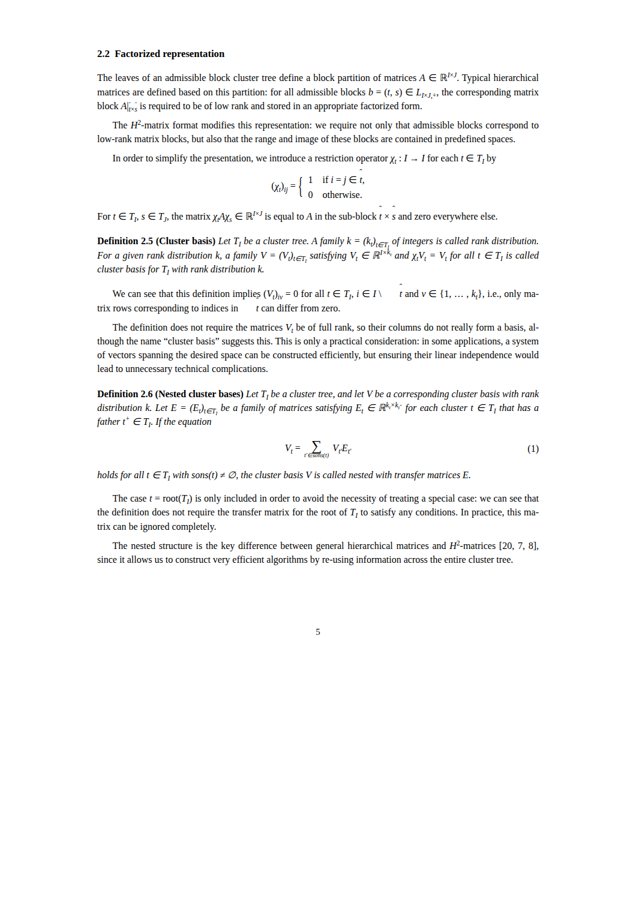2.2 Factorized representation
The leaves of an admissible block cluster tree define a block partition of matrices A ∈ ℝI×J. Typical hierarchical matrices are defined based on this partition: for all admissible blocks b = (t, s) ∈ LI×J,+, the corresponding matrix block A|̂t×̂s is required to be of low rank and stored in an appropriate factorized form.
The H2-matrix format modifies this representation: we require not only that admissible blocks correspond to low-rank matrix blocks, but also that the range and image of these blocks are contained in predefined spaces.
In order to simplify the presentation, we introduce a restriction operator χt : I → I for each t ∈ TI by
(χt)ij = {
| 1 | if i = j ∈ ̂ t , |
| 0 | otherwise. |
For t ∈ TI, s ∈ TJ, the matrix χtAχs ∈ ℝI×J is equal to A in the sub-block ̂t × ̂s and zero everywhere else.
Definition 2.5 (Cluster basis) Let TI be a cluster tree. A family k = (kt)t∈TI of integers is called rank distribution. For a given rank distribution k, a family V = (Vt)t∈TI satisfying Vt ∈ ℝI×kt and χtVt = Vt for all t ∈ TI is called cluster basis for TI with rank distribution k.
We can see that this definition implies (Vt)iν = 0 for all t ∈ TI, i ∈ I \ ̂t and ν ∈ {1, … , kt}, i.e., only matrix rows corresponding to indices in ̂t can differ from zero.
The definition does not require the matrices Vt be of full rank, so their columns do not really form a basis, although the name “cluster basis” suggests this. This is only a practical consideration: in some applications, a system of vectors spanning the desired space can be constructed efficiently, but ensuring their linear independence would lead to unnecessary technical complications.
Definition 2.6 (Nested cluster bases) Let TI be a cluster tree, and let V be a corresponding cluster basis with rank distribution k. Let E = (Et)t∈TI be a family of matrices satisfying Et ∈ ℝkt×kt+ for each cluster t ∈ TI that has a father t+ ∈ TI. If the equation
Vt = ∑t′∈sons(t) Vt′Et′ (1)
holds for all t ∈ TI with sons(t) ≠ ∅, the cluster basis V is called nested with transfer matrices E.
The case t = root(TI) is only included in order to avoid the necessity of treating a special case: we can see that the definition does not require the transfer matrix for the root of TI to satisfy any conditions. In practice, this matrix can be ignored completely.
The nested structure is the key difference between general hierarchical matrices and H2-matrices [20, 7, 8], since it allows us to construct very efficient algorithms by re-using information across the entire cluster tree.
5